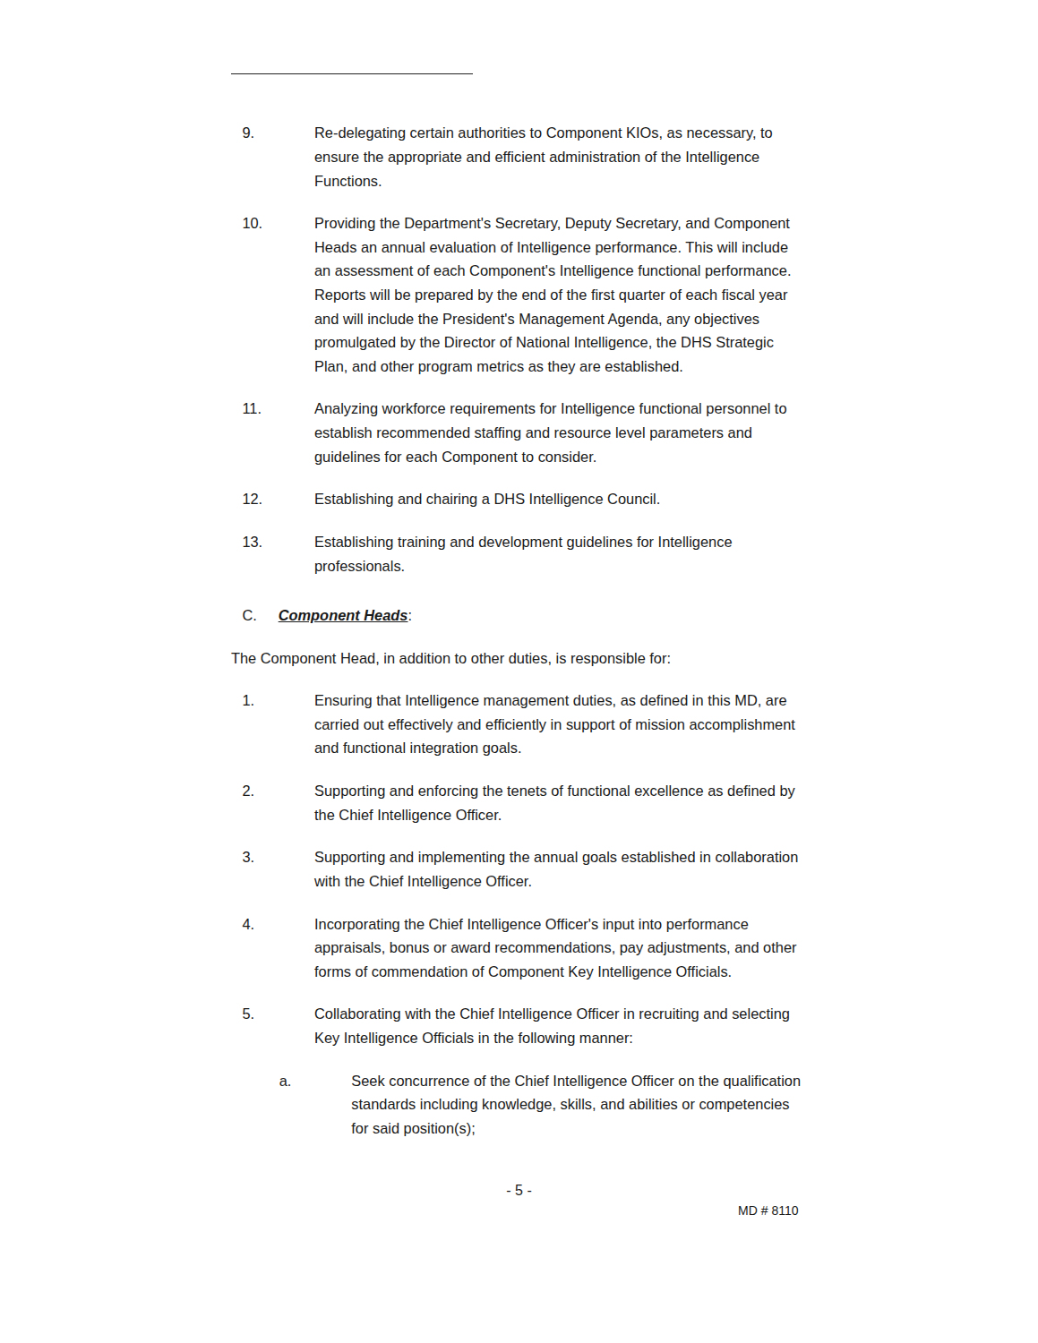9. Re-delegating certain authorities to Component KIOs, as necessary, to ensure the appropriate and efficient administration of the Intelligence Functions.
10. Providing the Department's Secretary, Deputy Secretary, and Component Heads an annual evaluation of Intelligence performance. This will include an assessment of each Component's Intelligence functional performance. Reports will be prepared by the end of the first quarter of each fiscal year and will include the President's Management Agenda, any objectives promulgated by the Director of National Intelligence, the DHS Strategic Plan, and other program metrics as they are established.
11. Analyzing workforce requirements for Intelligence functional personnel to establish recommended staffing and resource level parameters and guidelines for each Component to consider.
12. Establishing and chairing a DHS Intelligence Council.
13. Establishing training and development guidelines for Intelligence professionals.
C. Component Heads:
The Component Head, in addition to other duties, is responsible for:
1. Ensuring that Intelligence management duties, as defined in this MD, are carried out effectively and efficiently in support of mission accomplishment and functional integration goals.
2. Supporting and enforcing the tenets of functional excellence as defined by the Chief Intelligence Officer.
3. Supporting and implementing the annual goals established in collaboration with the Chief Intelligence Officer.
4. Incorporating the Chief Intelligence Officer's input into performance appraisals, bonus or award recommendations, pay adjustments, and other forms of commendation of Component Key Intelligence Officials.
5. Collaborating with the Chief Intelligence Officer in recruiting and selecting Key Intelligence Officials in the following manner:
a. Seek concurrence of the Chief Intelligence Officer on the qualification standards including knowledge, skills, and abilities or competencies for said position(s);
- 5 -
MD # 8110